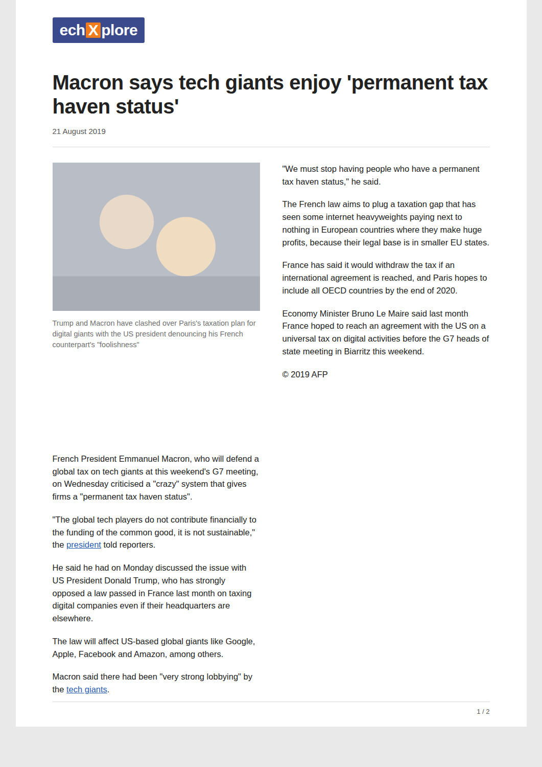​echXplore
Macron says tech giants enjoy 'permanent tax haven status'
21 August 2019
Trump and Macron have clashed over Paris's taxation plan for digital giants with the US president denouncing his French counterpart's "foolishness"
French President Emmanuel Macron, who will defend a global tax on tech giants at this weekend's G7 meeting, on Wednesday criticised a "crazy" system that gives firms a "permanent tax haven status".
"The global tech players do not contribute financially to the funding of the common good, it is not sustainable," the president told reporters.
He said he had on Monday discussed the issue with US President Donald Trump, who has strongly opposed a law passed in France last month on taxing digital companies even if their headquarters are elsewhere.
The law will affect US-based global giants like Google, Apple, Facebook and Amazon, among others.
Macron said there had been "very strong lobbying" by the tech giants.
"We must stop having people who have a permanent tax haven status," he said.
The French law aims to plug a taxation gap that has seen some internet heavyweights paying next to nothing in European countries where they make huge profits, because their legal base is in smaller EU states.
France has said it would withdraw the tax if an international agreement is reached, and Paris hopes to include all OECD countries by the end of 2020.
Economy Minister Bruno Le Maire said last month France hoped to reach an agreement with the US on a universal tax on digital activities before the G7 heads of state meeting in Biarritz this weekend.
© 2019 AFP
1 / 2